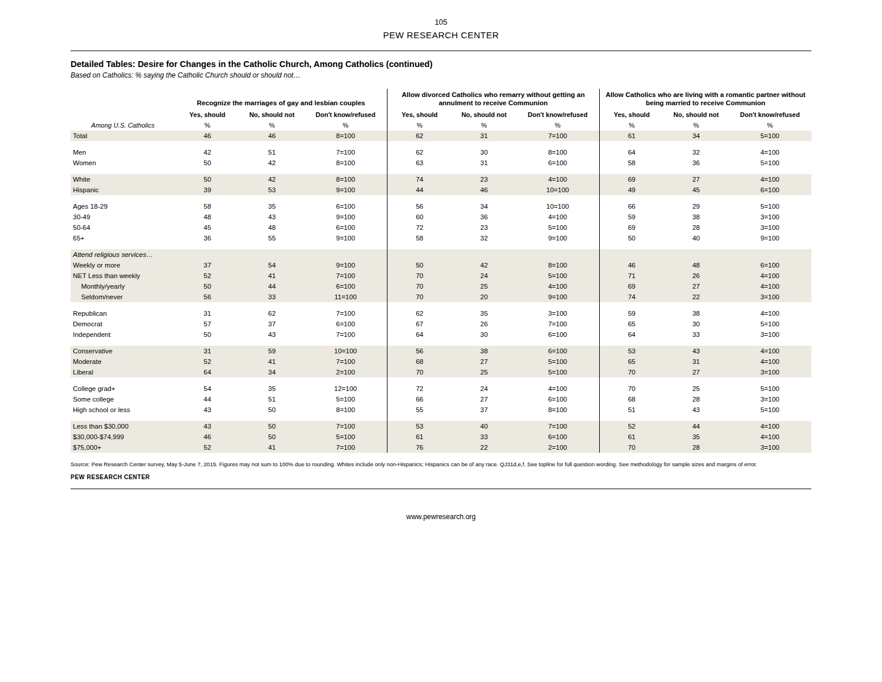105
PEW RESEARCH CENTER
Detailed Tables: Desire for Changes in the Catholic Church, Among Catholics (continued)
Based on Catholics: % saying the Catholic Church should or should not…
| | Recognize the marriages of gay and lesbian couples | Allow divorced Catholics who remarry without getting an annulment to receive Communion | Allow Catholics who are living with a romantic partner without being married to receive Communion |
| --- | --- | --- | --- |
| | Yes, should | No, should not | Don't know/refused | Yes, should | No, should not | Don't know/refused | Yes, should | No, should not | Don't know/refused |
| Among U.S. Catholics | % | % | % | % | % | % | % | % | % |
| Total | 46 | 46 | 8=100 | 62 | 31 | 7=100 | 61 | 34 | 5=100 |
| Men | 42 | 51 | 7=100 | 62 | 30 | 8=100 | 64 | 32 | 4=100 |
| Women | 50 | 42 | 8=100 | 63 | 31 | 6=100 | 58 | 36 | 5=100 |
| White | 50 | 42 | 8=100 | 74 | 23 | 4=100 | 69 | 27 | 4=100 |
| Hispanic | 39 | 53 | 9=100 | 44 | 46 | 10=100 | 49 | 45 | 6=100 |
| Ages 18-29 | 58 | 35 | 6=100 | 56 | 34 | 10=100 | 66 | 29 | 5=100 |
| 30-49 | 48 | 43 | 9=100 | 60 | 36 | 4=100 | 59 | 38 | 3=100 |
| 50-64 | 45 | 48 | 6=100 | 72 | 23 | 5=100 | 69 | 28 | 3=100 |
| 65+ | 36 | 55 | 9=100 | 58 | 32 | 9=100 | 50 | 40 | 9=100 |
| Attend religious services… | | | | | | | | | |
| Weekly or more | 37 | 54 | 9=100 | 50 | 42 | 8=100 | 46 | 48 | 6=100 |
| NET Less than weekly | 52 | 41 | 7=100 | 70 | 24 | 5=100 | 71 | 26 | 4=100 |
| Monthly/yearly | 50 | 44 | 6=100 | 70 | 25 | 4=100 | 69 | 27 | 4=100 |
| Seldom/never | 56 | 33 | 11=100 | 70 | 20 | 9=100 | 74 | 22 | 3=100 |
| Republican | 31 | 62 | 7=100 | 62 | 35 | 3=100 | 59 | 38 | 4=100 |
| Democrat | 57 | 37 | 6=100 | 67 | 26 | 7=100 | 65 | 30 | 5=100 |
| Independent | 50 | 43 | 7=100 | 64 | 30 | 6=100 | 64 | 33 | 3=100 |
| Conservative | 31 | 59 | 10=100 | 56 | 38 | 6=100 | 53 | 43 | 4=100 |
| Moderate | 52 | 41 | 7=100 | 68 | 27 | 5=100 | 65 | 31 | 4=100 |
| Liberal | 64 | 34 | 2=100 | 70 | 25 | 5=100 | 70 | 27 | 3=100 |
| College grad+ | 54 | 35 | 12=100 | 72 | 24 | 4=100 | 70 | 25 | 5=100 |
| Some college | 44 | 51 | 5=100 | 66 | 27 | 6=100 | 68 | 28 | 3=100 |
| High school or less | 43 | 50 | 8=100 | 55 | 37 | 8=100 | 51 | 43 | 5=100 |
| Less than $30,000 | 43 | 50 | 7=100 | 53 | 40 | 7=100 | 52 | 44 | 4=100 |
| $30,000-$74,999 | 46 | 50 | 5=100 | 61 | 33 | 6=100 | 61 | 35 | 4=100 |
| $75,000+ | 52 | 41 | 7=100 | 76 | 22 | 2=100 | 70 | 28 | 3=100 |
Source: Pew Research Center survey, May 5-June 7, 2015. Figures may not sum to 100% due to rounding. Whites include only non-Hispanics; Hispanics can be of any race. QJ31d,e,f. See topline for full question wording. See methodology for sample sizes and margins of error.
PEW RESEARCH CENTER
www.pewresearch.org